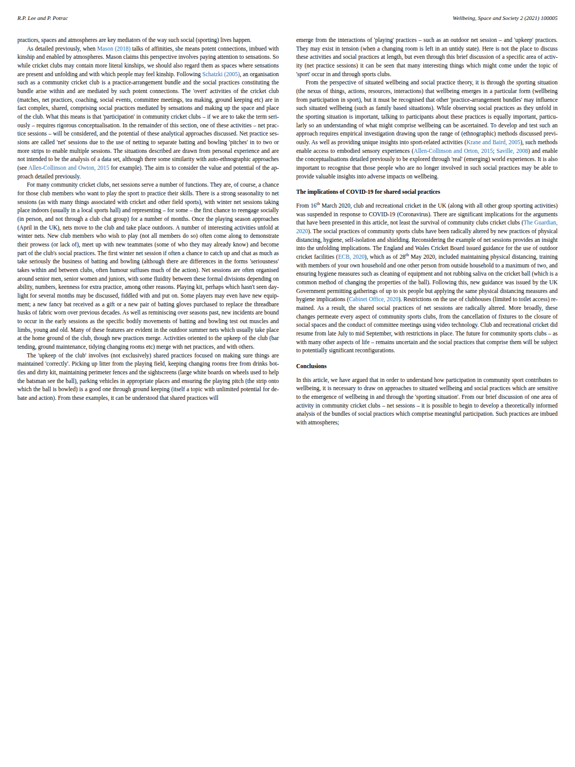R.P. Lee and P. Potrac Wellbeing, Space and Society 2 (2021) 100005
practices, spaces and atmospheres are key mediators of the way such social (sporting) lives happen.
As detailed previously, when Mason (2018) talks of affinities, she means potent connections, imbued with kinship and enabled by atmospheres. Mason claims this perspective involves paying attention to sensations. So while cricket clubs may contain more literal kinships, we should also regard them as spaces where sensations are present and unfolding and with which people may feel kinship. Following Schatzki (2005), an organisation such as a community cricket club is a practice-arrangement bundle and the social practices constituting the bundle arise within and are mediated by such potent connections. The 'overt' activities of the cricket club (matches, net practices, coaching, social events, committee meetings, tea making, ground keeping etc) are in fact complex, shared, comprising social practices mediated by sensations and making up the space and place of the club. What this means is that 'participation' in community cricket clubs – if we are to take the term seriously – requires rigorous conceptualisation. In the remainder of this section, one of these activities – net practice sessions – will be considered, and the potential of these analytical approaches discussed. Net practice sessions are called 'net' sessions due to the use of netting to separate batting and bowling 'pitches' in to two or more strips to enable multiple sessions. The situations described are drawn from personal experience and are not intended to be the analysis of a data set, although there some similarity with auto-ethnographic approaches (see Allen-Collinson and Owton, 2015 for example). The aim is to consider the value and potential of the approach detailed previously.
For many community cricket clubs, net sessions serve a number of functions. They are, of course, a chance for those club members who want to play the sport to practice their skills. There is a strong seasonality to net sessions (as with many things associated with cricket and other field sports), with winter net sessions taking place indoors (usually in a local sports hall) and representing – for some – the first chance to reengage socially (in person, and not through a club chat group) for a number of months. Once the playing season approaches (April in the UK), nets move to the club and take place outdoors. A number of interesting activities unfold at winter nets. New club members who wish to play (not all members do so) often come along to demonstrate their prowess (or lack of), meet up with new teammates (some of who they may already know) and become part of the club's social practices. The first winter net session if often a chance to catch up and chat as much as take seriously the business of batting and bowling (although there are differences in the forms 'seriousness' takes within and between clubs, often humour suffuses much of the action). Net sessions are often organised around senior men, senior women and juniors, with some fluidity between these formal divisions depending on ability, numbers, keenness for extra practice, among other reasons. Playing kit, perhaps which hasn't seen daylight for several months may be discussed, fiddled with and put on. Some players may even have new equipment; a new fancy bat received as a gift or a new pair of batting gloves purchased to replace the threadbare husks of fabric worn over previous decades. As well as reminiscing over seasons past, new incidents are bound to occur in the early sessions as the specific bodily movements of batting and bowling test out muscles and limbs, young and old. Many of these features are evident in the outdoor summer nets which usually take place at the home ground of the club, though new practices merge. Activities oriented to the upkeep of the club (bar tending, ground maintenance, tidying changing rooms etc) merge with net practices, and with others.
The 'upkeep of the club' involves (not exclusively) shared practices focused on making sure things are maintained 'correctly'. Picking up litter from the playing field, keeping changing rooms free from drinks bottles and dirty kit, maintaining perimeter fences and the sightscreens (large white boards on wheels used to help the batsman see the ball), parking vehicles in appropriate places and ensuring the playing pitch (the strip onto which the ball is bowled) is a good one through ground keeping (itself a topic with unlimited potential for debate and action). From these examples, it can be understood that shared practices will
emerge from the interactions of 'playing' practices – such as an outdoor net session – and 'upkeep' practices. They may exist in tension (when a changing room is left in an untidy state). Here is not the place to discuss these activities and social practices at length, but even through this brief discussion of a specific area of activity (net practice sessions) it can be seen that many interesting things which might come under the topic of 'sport' occur in and through sports clubs.
From the perspective of situated wellbeing and social practice theory, it is through the sporting situation (the nexus of things, actions, resources, interactions) that wellbeing emerges in a particular form (wellbeing from participation in sport), but it must be recognised that other 'practice-arrangement bundles' may influence such situated wellbeing (such as family based situations). While observing social practices as they unfold in the sporting situation is important, talking to participants about these practices is equally important, particularly so an understanding of what might comprise wellbeing can be ascertained. To develop and test such an approach requires empirical investigation drawing upon the range of (ethnographic) methods discussed previously. As well as providing unique insights into sport-related activities (Krane and Baird, 2005), such methods enable access to embodied sensory experiences (Allen-Collinson and Orton, 2015; Saville, 2008) and enable the conceptualisations detailed previously to be explored through 'real' (emerging) world experiences. It is also important to recognise that those people who are no longer involved in such social practices may be able to provide valuable insights into adverse impacts on wellbeing.
The implications of COVID-19 for shared social practices
From 16th March 2020, club and recreational cricket in the UK (along with all other group sporting activities) was suspended in response to COVID-19 (Coronavirus). There are significant implications for the arguments that have been presented in this article, not least the survival of community clubs cricket clubs (The Guardian, 2020). The social practices of community sports clubs have been radically altered by new practices of physical distancing, hygiene, self-isolation and shielding. Reconsidering the example of net sessions provides an insight into the unfolding implications. The England and Wales Cricket Board issued guidance for the use of outdoor cricket facilities (ECB, 2020), which as of 28th May 2020, included maintaining physical distancing, training with members of your own household and one other person from outside household to a maximum of two, and ensuring hygiene measures such as cleaning of equipment and not rubbing saliva on the cricket ball (which is a common method of changing the properties of the ball). Following this, new guidance was issued by the UK Government permitting gatherings of up to six people but applying the same physical distancing measures and hygiene implications (Cabinet Office, 2020). Restrictions on the use of clubhouses (limited to toilet access) remained. As a result, the shared social practices of net sessions are radically altered. More broadly, these changes permeate every aspect of community sports clubs, from the cancellation of fixtures to the closure of social spaces and the conduct of committee meetings using video technology. Club and recreational cricket did resume from late July to mid September, with restrictions in place. The future for community sports clubs – as with many other aspects of life – remains uncertain and the social practices that comprise them will be subject to potentially significant reconfigurations.
Conclusions
In this article, we have argued that in order to understand how participation in community sport contributes to wellbeing, it is necessary to draw on approaches to situated wellbeing and social practices which are sensitive to the emergence of wellbeing in and through the 'sporting situation'. From our brief discussion of one area of activity in community cricket clubs – net sessions – it is possible to begin to develop a theoretically informed analysis of the bundles of social practices which comprise meaningful participation. Such practices are imbued with atmospheres;